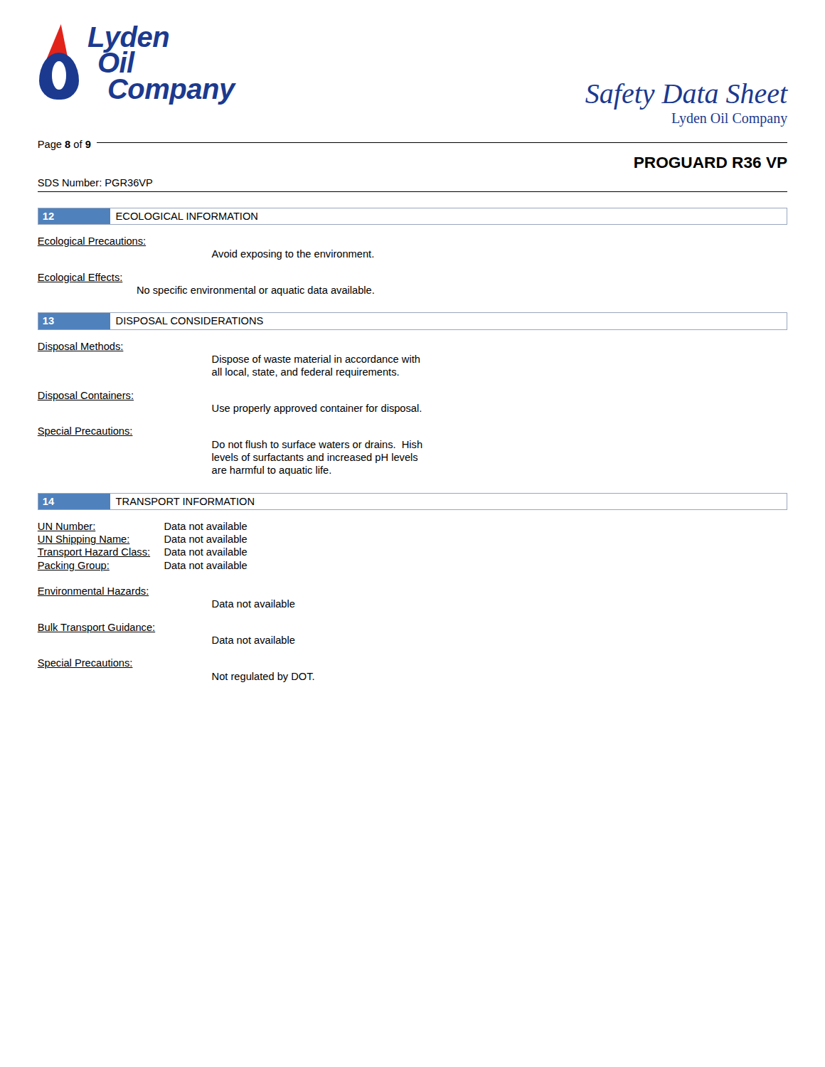Lyden Oil Company
Safety Data Sheet
Lyden Oil Company
Page 8 of 9
PROGUARD R36 VP
SDS Number: PGR36VP
12
ECOLOGICAL INFORMATION
Ecological Precautions:
Avoid exposing to the environment.
Ecological Effects:
No specific environmental or aquatic data available.
13
DISPOSAL CONSIDERATIONS
Disposal Methods:
Dispose of waste material in accordance with all local, state, and federal requirements.
Disposal Containers:
Use properly approved container for disposal.
Special Precautions:
Do not flush to surface waters or drains. Hish levels of surfactants and increased pH levels are harmful to aquatic life.
14
TRANSPORT INFORMATION
UN Number:
Data not available
UN Shipping Name:
Data not available
Transport Hazard Class:
Data not available
Packing Group:
Data not available
Environmental Hazards:
Data not available
Bulk Transport Guidance:
Data not available
Special Precautions:
Not regulated by DOT.